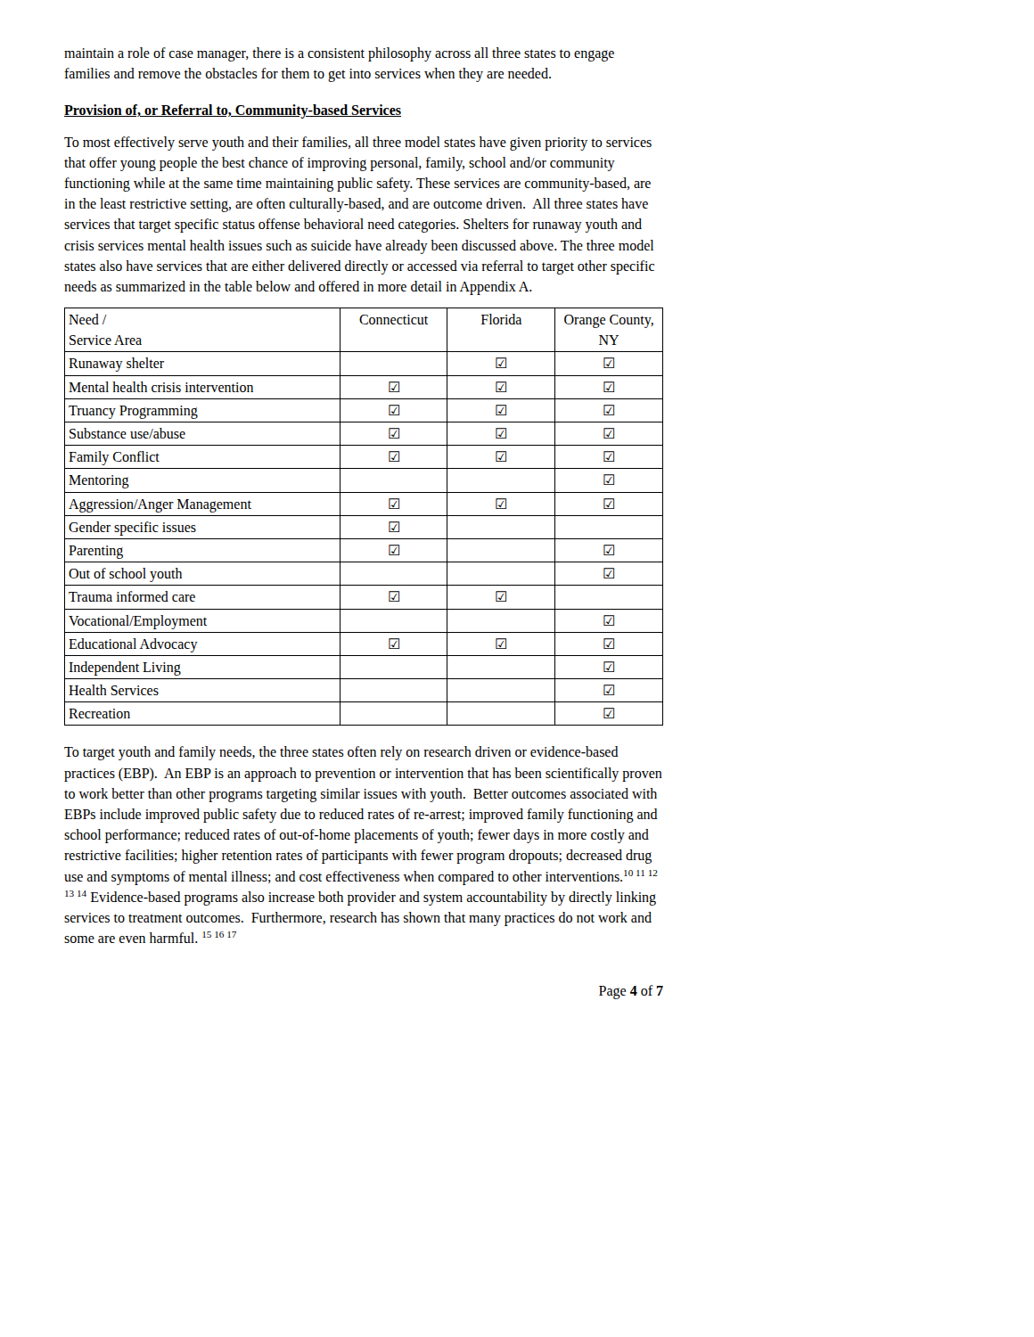maintain a role of case manager, there is a consistent philosophy across all three states to engage families and remove the obstacles for them to get into services when they are needed.
Provision of, or Referral to, Community-based Services
To most effectively serve youth and their families, all three model states have given priority to services that offer young people the best chance of improving personal, family, school and/or community functioning while at the same time maintaining public safety. These services are community-based, are in the least restrictive setting, are often culturally-based, and are outcome driven. All three states have services that target specific status offense behavioral need categories. Shelters for runaway youth and crisis services mental health issues such as suicide have already been discussed above. The three model states also have services that are either delivered directly or accessed via referral to target other specific needs as summarized in the table below and offered in more detail in Appendix A.
| Need / Service Area | Connecticut | Florida | Orange County, NY |
| --- | --- | --- | --- |
| Runaway shelter | | ☑ | ☑ |
| Mental health crisis intervention | ☑ | ☑ | ☑ |
| Truancy Programming | ☑ | ☑ | ☑ |
| Substance use/abuse | ☑ | ☑ | ☑ |
| Family Conflict | ☑ | ☑ | ☑ |
| Mentoring | | | ☑ |
| Aggression/Anger Management | ☑ | ☑ | ☑ |
| Gender specific issues | ☑ | | |
| Parenting | ☑ | | ☑ |
| Out of school youth | | | ☑ |
| Trauma informed care | ☑ | ☑ | |
| Vocational/Employment | | | ☑ |
| Educational Advocacy | ☑ | ☑ | ☑ |
| Independent Living | | | ☑ |
| Health Services | | | ☑ |
| Recreation | | | ☑ |
To target youth and family needs, the three states often rely on research driven or evidence-based practices (EBP). An EBP is an approach to prevention or intervention that has been scientifically proven to work better than other programs targeting similar issues with youth. Better outcomes associated with EBPs include improved public safety due to reduced rates of re-arrest; improved family functioning and school performance; reduced rates of out-of-home placements of youth; fewer days in more costly and restrictive facilities; higher retention rates of participants with fewer program dropouts; decreased drug use and symptoms of mental illness; and cost effectiveness when compared to other interventions.10 11 12 13 14 Evidence-based programs also increase both provider and system accountability by directly linking services to treatment outcomes. Furthermore, research has shown that many practices do not work and some are even harmful. 15 16 17
Page 4 of 7